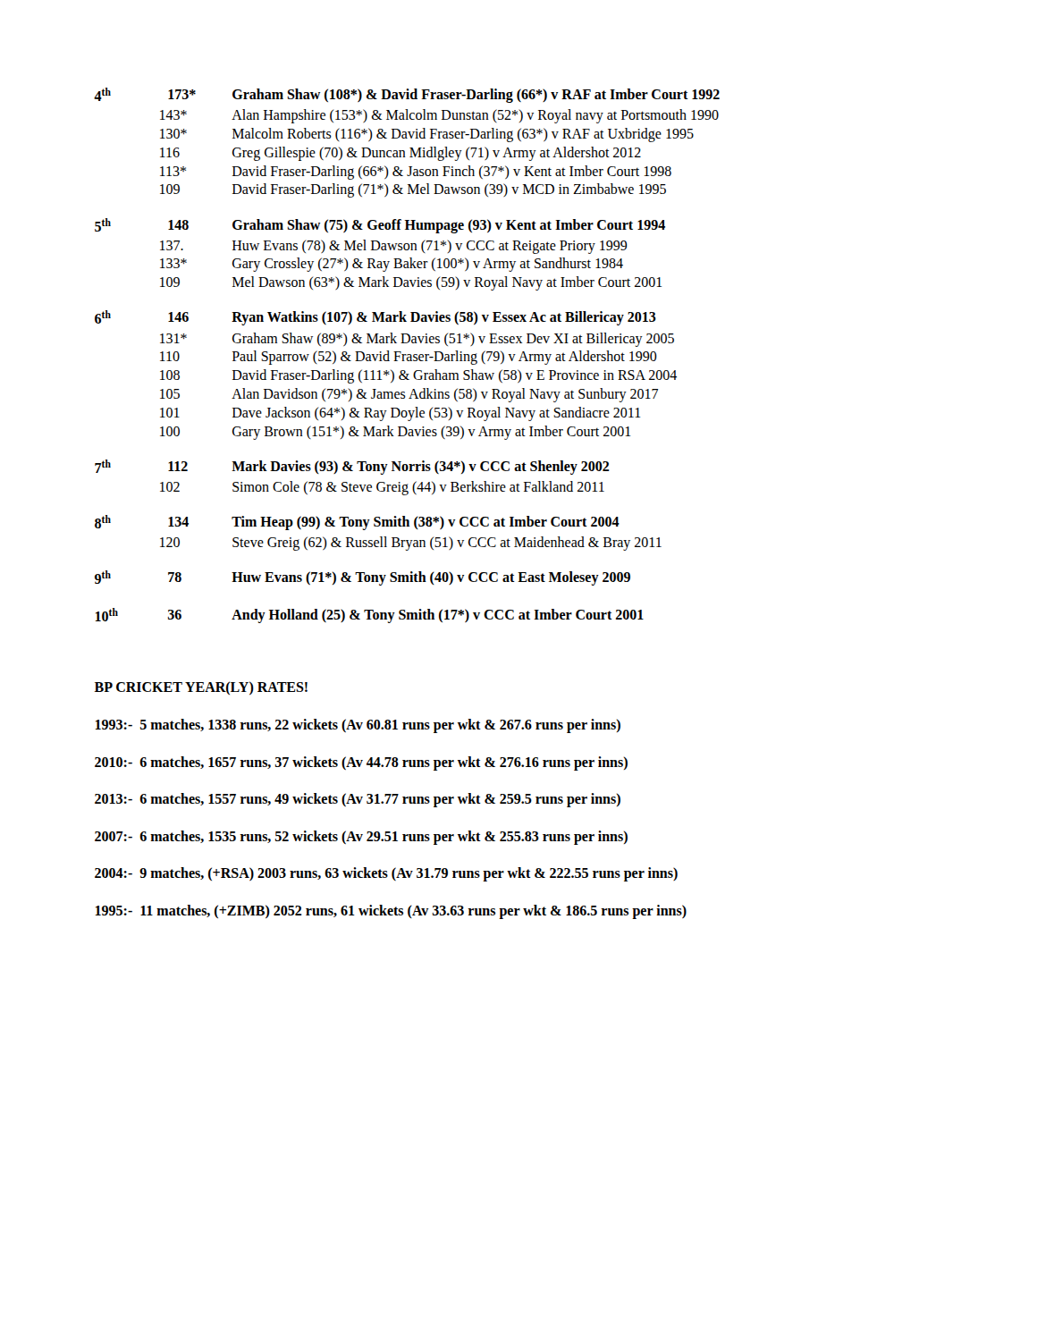| 4 th | 173* | Graham Shaw (108*) & David Fraser-Darling (66*) v RAF at Imber Court 1992 |
| | 143* | Alan Hampshire (153*) & Malcolm Dunstan (52*) v Royal navy at Portsmouth 1990 |
| | 130* | Malcolm Roberts (116*) & David Fraser-Darling (63*) v RAF at Uxbridge 1995 |
| | 116 | Greg Gillespie (70) & Duncan Midlgley (71) v Army at Aldershot 2012 |
| | 113* | David Fraser-Darling (66*) & Jason Finch (37*) v Kent at Imber Court 1998 |
| | 109 | David Fraser-Darling (71*) & Mel Dawson (39) v MCD in Zimbabwe 1995 |
| 5 th | 148 | Graham Shaw (75) & Geoff Humpage (93) v Kent at Imber Court 1994 |
| | 137. | Huw Evans (78) & Mel Dawson (71*) v CCC at Reigate Priory 1999 |
| | 133* | Gary Crossley (27*) & Ray Baker (100*) v Army at Sandhurst 1984 |
| | 109 | Mel Dawson (63*) & Mark Davies (59) v Royal Navy at Imber Court 2001 |
| 6 th | 146 | Ryan Watkins (107) & Mark Davies (58) v Essex Ac at Billericay 2013 |
| | 131* | Graham Shaw (89*) & Mark Davies (51*) v Essex Dev XI at Billericay 2005 |
| | 110 | Paul Sparrow (52) & David Fraser-Darling (79) v Army at Aldershot 1990 |
| | 108 | David Fraser-Darling (111*) & Graham Shaw (58) v E Province in RSA 2004 |
| | 105 | Alan Davidson (79*) & James Adkins (58) v Royal Navy at Sunbury 2017 |
| | 101 | Dave Jackson (64*) & Ray Doyle (53) v Royal Navy at Sandiacre 2011 |
| | 100 | Gary Brown (151*) & Mark Davies (39) v Army at Imber Court 2001 |
| 7 th | 112 | Mark Davies (93) & Tony Norris (34*) v CCC at Shenley 2002 |
| | 102 | Simon Cole (78 & Steve Greig (44) v Berkshire at Falkland 2011 |
| 8 th | 134 | Tim Heap (99) & Tony Smith (38*) v CCC at Imber Court 2004 |
| | 120 | Steve Greig (62) & Russell Bryan (51) v CCC at Maidenhead & Bray 2011 |
| 9 th | 78 | Huw Evans (71*) & Tony Smith (40) v CCC at East Molesey 2009 |
| 10 th | 36 | Andy Holland (25) & Tony Smith (17*) v CCC at Imber Court 2001 |
BP CRICKET YEAR(LY) RATES!
1993:- 5 matches, 1338 runs, 22 wickets (Av 60.81 runs per wkt & 267.6 runs per inns)
2010:- 6 matches, 1657 runs, 37 wickets (Av 44.78 runs per wkt & 276.16 runs per inns)
2013:- 6 matches, 1557 runs, 49 wickets (Av 31.77 runs per wkt & 259.5 runs per inns)
2007:- 6 matches, 1535 runs, 52 wickets (Av 29.51 runs per wkt & 255.83 runs per inns)
2004:- 9 matches, (+RSA) 2003 runs, 63 wickets (Av 31.79 runs per wkt & 222.55 runs per inns)
1995:- 11 matches, (+ZIMB) 2052 runs, 61 wickets (Av 33.63 runs per wkt & 186.5 runs per inns)